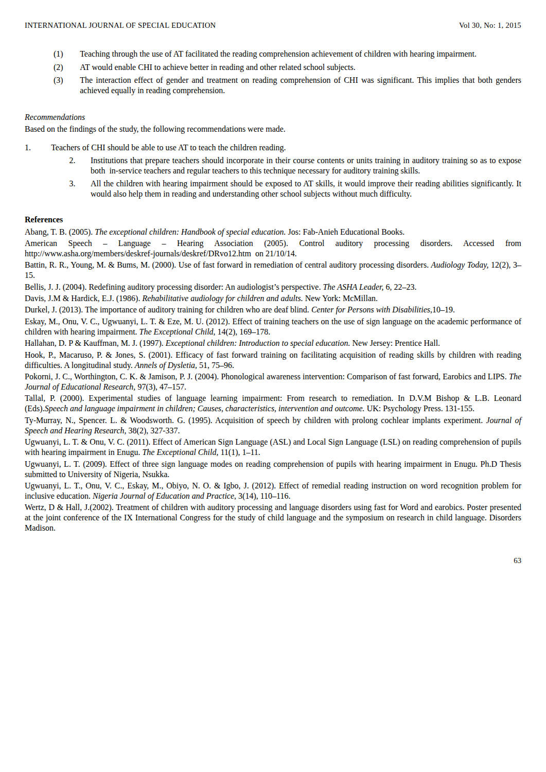International Journal of Special Education Vol 30, No: 1, 2015
(1) Teaching through the use of AT facilitated the reading comprehension achievement of children with hearing impairment.
(2) AT would enable CHI to achieve better in reading and other related school subjects.
(3) The interaction effect of gender and treatment on reading comprehension of CHI was significant. This implies that both genders achieved equally in reading comprehension.
Recommendations
Based on the findings of the study, the following recommendations were made.
1. Teachers of CHI should be able to use AT to teach the children reading.
2. Institutions that prepare teachers should incorporate in their course contents or units training in auditory training so as to expose both in-service teachers and regular teachers to this technique necessary for auditory training skills.
3. All the children with hearing impairment should be exposed to AT skills, it would improve their reading abilities significantly. It would also help them in reading and understanding other school subjects without much difficulty.
References
Abang, T. B. (2005). The exceptional children: Handbook of special education. Jos: Fab-Anieh Educational Books.
American Speech – Language – Hearing Association (2005). Control auditory processing disorders. Accessed from http://www.asha.org/members/deskref-journals/deskref/DRvo12.htm on 21/10/14.
Battin, R. R., Young, M. & Bums, M. (2000). Use of fast forward in remediation of central auditory processing disorders. Audiology Today, 12(2), 3–15.
Bellis, J. J. (2004). Redefining auditory processing disorder: An audiologist’s perspective. The ASHA Leader, 6, 22–23.
Davis, J.M & Hardick, E.J. (1986). Rehabilitative audiology for children and adults. New York: McMillan.
Durkel, J. (2013). The importance of auditory training for children who are deaf blind. Center for Persons with Disabilities,10–19.
Eskay, M., Onu, V. C., Ugwuanyi, L. T. & Eze, M. U. (2012). Effect of training teachers on the use of sign language on the academic performance of children with hearing impairment. The Exceptional Child, 14(2), 169–178.
Hallahan, D. P & Kauffman, M. J. (1997). Exceptional children: Introduction to special education. New Jersey: Prentice Hall.
Hook, P., Macaruso, P. & Jones, S. (2001). Efficacy of fast forward training on facilitating acquisition of reading skills by children with reading difficulties. A longitudinal study. Annels of Dysletia, 51, 75–96.
Pokorni, J. C., Worthington, C. K. & Jamison, P. J. (2004). Phonological awareness intervention: Comparison of fast forward, Earobics and LIPS. The Journal of Educational Research, 97(3), 47–157.
Tallal, P. (2000). Experimental studies of language learning impairment: From research to remediation. In D.V.M Bishop & L.B. Leonard (Eds).Speech and language impairment in children; Causes, characteristics, intervention and outcome. UK: Psychology Press. 131-155.
Ty-Murray, N., Spencer. L. & Woodsworth. G. (1995). Acquisition of speech by children with prolong cochlear implants experiment. Journal of Speech and Hearing Research, 38(2), 327-337.
Ugwuanyi, L. T. & Onu, V. C. (2011). Effect of American Sign Language (ASL) and Local Sign Language (LSL) on reading comprehension of pupils with hearing impairment in Enugu. The Exceptional Child, 11(1), 1–11.
Ugwuanyi, L. T. (2009). Effect of three sign language modes on reading comprehension of pupils with hearing impairment in Enugu. Ph.D Thesis submitted to University of Nigeria, Nsukka.
Ugwuanyi, L. T., Onu, V. C., Eskay, M., Obiyo, N. O. & Igbo, J. (2012). Effect of remedial reading instruction on word recognition problem for inclusive education. Nigeria Journal of Education and Practice, 3(14), 110–116.
Wertz, D & Hall, J.(2002). Treatment of children with auditory processing and language disorders using fast for Word and earobics. Poster presented at the joint conference of the IX International Congress for the study of child language and the symposium on research in child language. Disorders Madison.
63